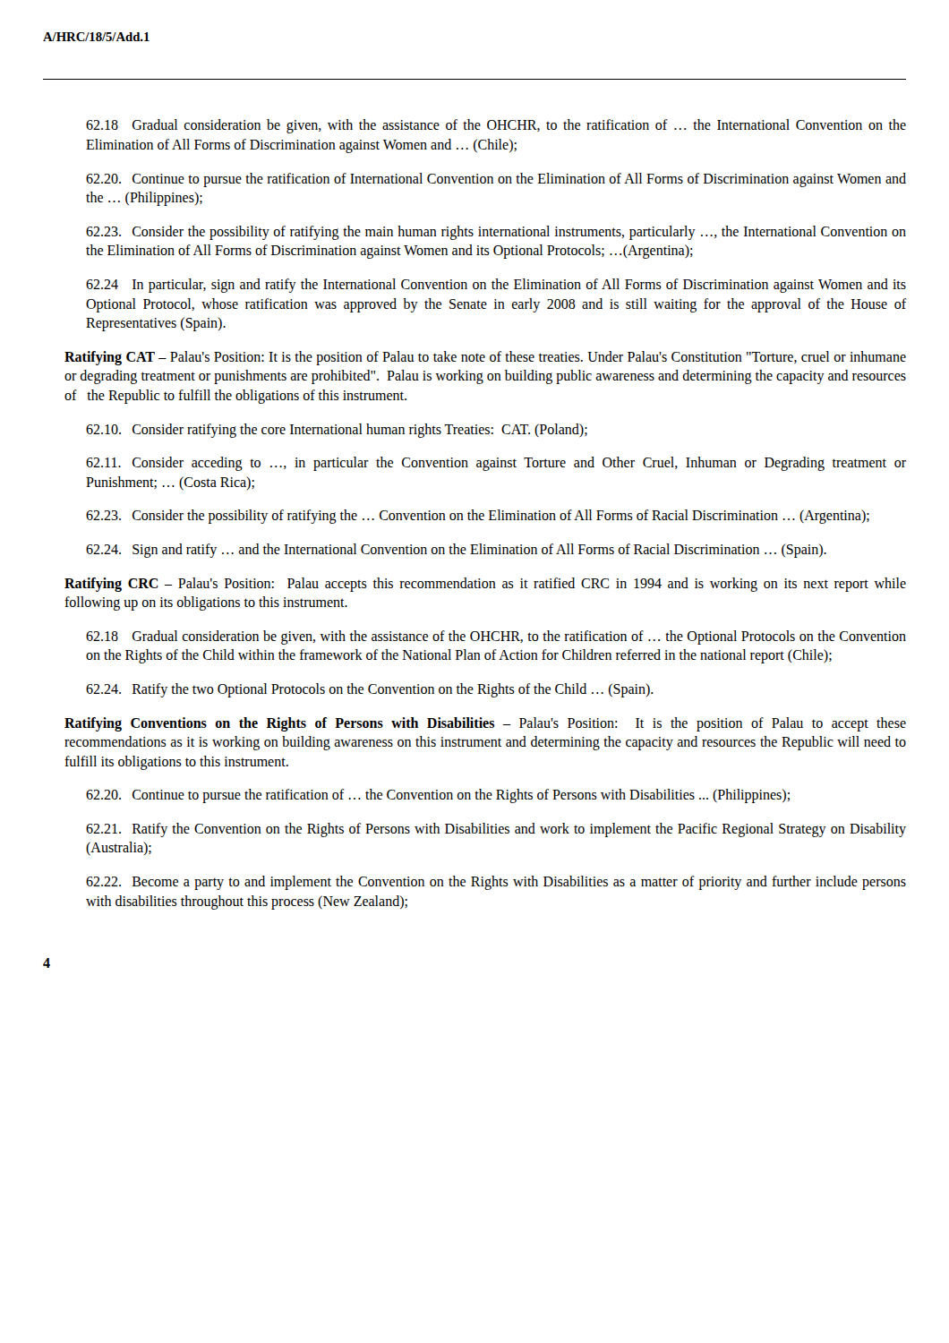A/HRC/18/5/Add.1
62.18 Gradual consideration be given, with the assistance of the OHCHR, to the ratification of … the International Convention on the Elimination of All Forms of Discrimination against Women and … (Chile);
62.20. Continue to pursue the ratification of International Convention on the Elimination of All Forms of Discrimination against Women and the … (Philippines);
62.23. Consider the possibility of ratifying the main human rights international instruments, particularly …, the International Convention on the Elimination of All Forms of Discrimination against Women and its Optional Protocols; …(Argentina);
62.24 In particular, sign and ratify the International Convention on the Elimination of All Forms of Discrimination against Women and its Optional Protocol, whose ratification was approved by the Senate in early 2008 and is still waiting for the approval of the House of Representatives (Spain).
Ratifying CAT – Palau's Position: It is the position of Palau to take note of these treaties. Under Palau's Constitution "Torture, cruel or inhumane or degrading treatment or punishments are prohibited". Palau is working on building public awareness and determining the capacity and resources of the Republic to fulfill the obligations of this instrument.
62.10. Consider ratifying the core International human rights Treaties: CAT. (Poland);
62.11. Consider acceding to …, in particular the Convention against Torture and Other Cruel, Inhuman or Degrading treatment or Punishment; … (Costa Rica);
62.23. Consider the possibility of ratifying the … Convention on the Elimination of All Forms of Racial Discrimination … (Argentina);
62.24. Sign and ratify … and the International Convention on the Elimination of All Forms of Racial Discrimination … (Spain).
Ratifying CRC – Palau's Position: Palau accepts this recommendation as it ratified CRC in 1994 and is working on its next report while following up on its obligations to this instrument.
62.18 Gradual consideration be given, with the assistance of the OHCHR, to the ratification of … the Optional Protocols on the Convention on the Rights of the Child within the framework of the National Plan of Action for Children referred in the national report (Chile);
62.24. Ratify the two Optional Protocols on the Convention on the Rights of the Child … (Spain).
Ratifying Conventions on the Rights of Persons with Disabilities – Palau's Position: It is the position of Palau to accept these recommendations as it is working on building awareness on this instrument and determining the capacity and resources the Republic will need to fulfill its obligations to this instrument.
62.20. Continue to pursue the ratification of … the Convention on the Rights of Persons with Disabilities ... (Philippines);
62.21. Ratify the Convention on the Rights of Persons with Disabilities and work to implement the Pacific Regional Strategy on Disability (Australia);
62.22. Become a party to and implement the Convention on the Rights with Disabilities as a matter of priority and further include persons with disabilities throughout this process (New Zealand);
4